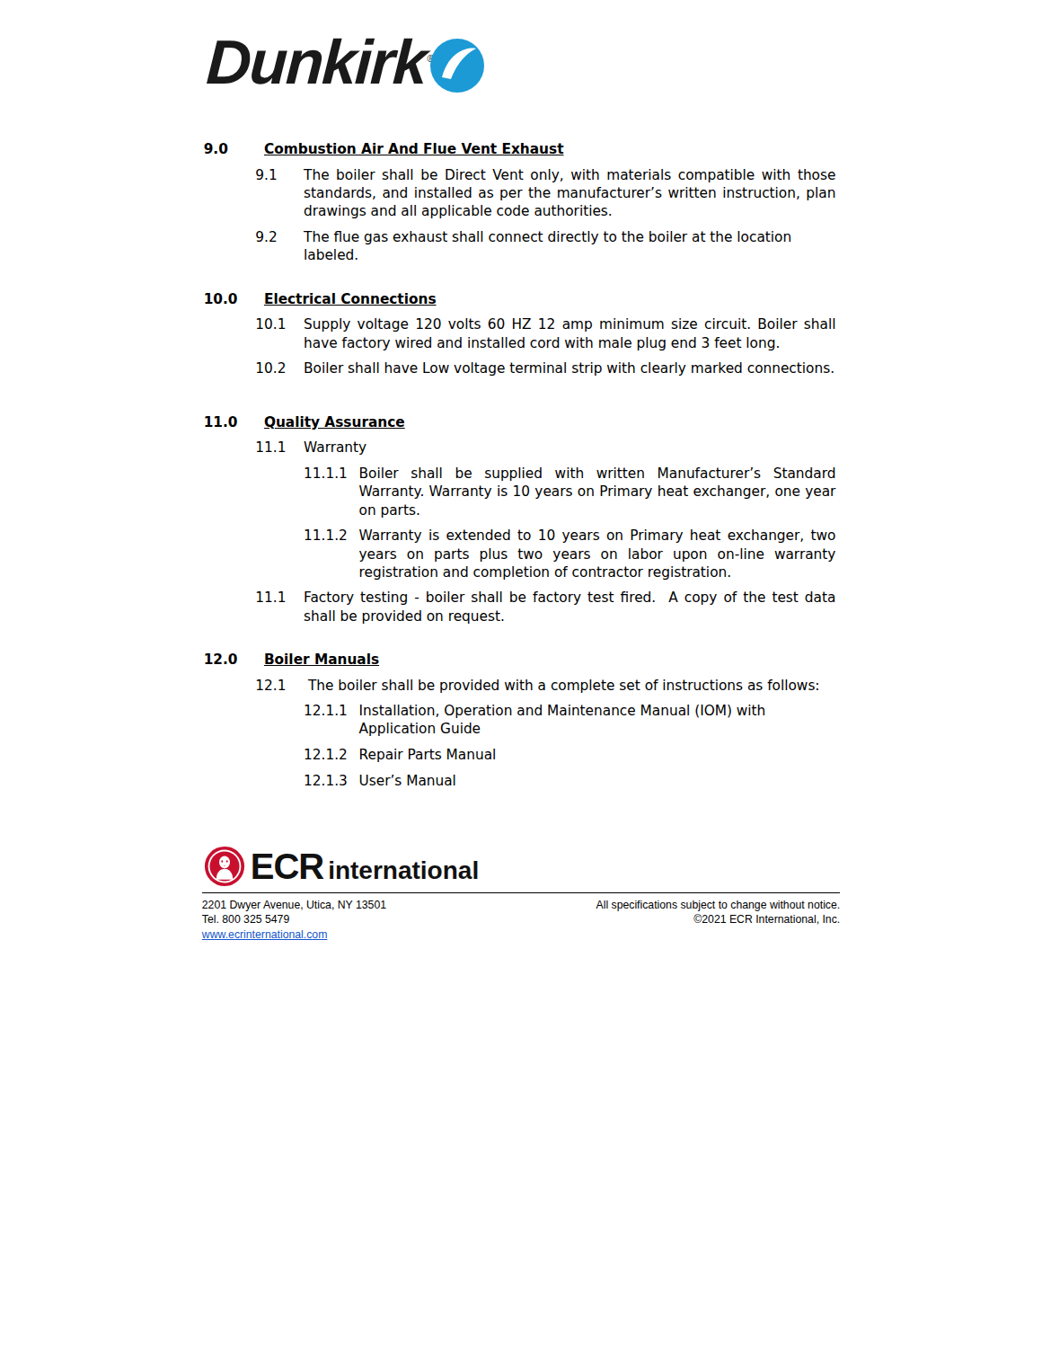Dunkirk®
9.0
Combustion Air And Flue Vent Exhaust
9.1
The boiler shall be Direct Vent only, with materials compatible with those standards, and installed as per the manufacturer’s written instruction, plan drawings and all applicable code authorities.
9.2
The flue gas exhaust shall connect directly to the boiler at the location labeled.
10.0
Electrical Connections
10.1
Supply voltage 120 volts 60 HZ 12 amp minimum size circuit. Boiler shall have factory wired and installed cord with male plug end 3 feet long.
10.2
Boiler shall have Low voltage terminal strip with clearly marked connections.
11.0
Quality Assurance
11.1
Warranty
11.1.1
Boiler shall be supplied with written Manufacturer’s Standard Warranty. Warranty is 10 years on Primary heat exchanger, one year on parts.
11.1.2
Warranty is extended to 10 years on Primary heat exchanger, two years on parts plus two years on labor upon on-line warranty registration and completion of contractor registration.
11.1
Factory testing - boiler shall be factory test fired. A copy of the test data shall be provided on request.
12.0
Boiler Manuals
12.1
The boiler shall be provided with a complete set of instructions as follows:
12.1.1
Installation, Operation and Maintenance Manual (IOM) with Application Guide
12.1.2
Repair Parts Manual
12.1.3
User’s Manual
ECR international
2201 Dwyer Avenue, Utica, NY 13501
Tel. 800 325 5479
www.ecrinternational.com
All specifications subject to change without notice.
©2021 ECR International, Inc.